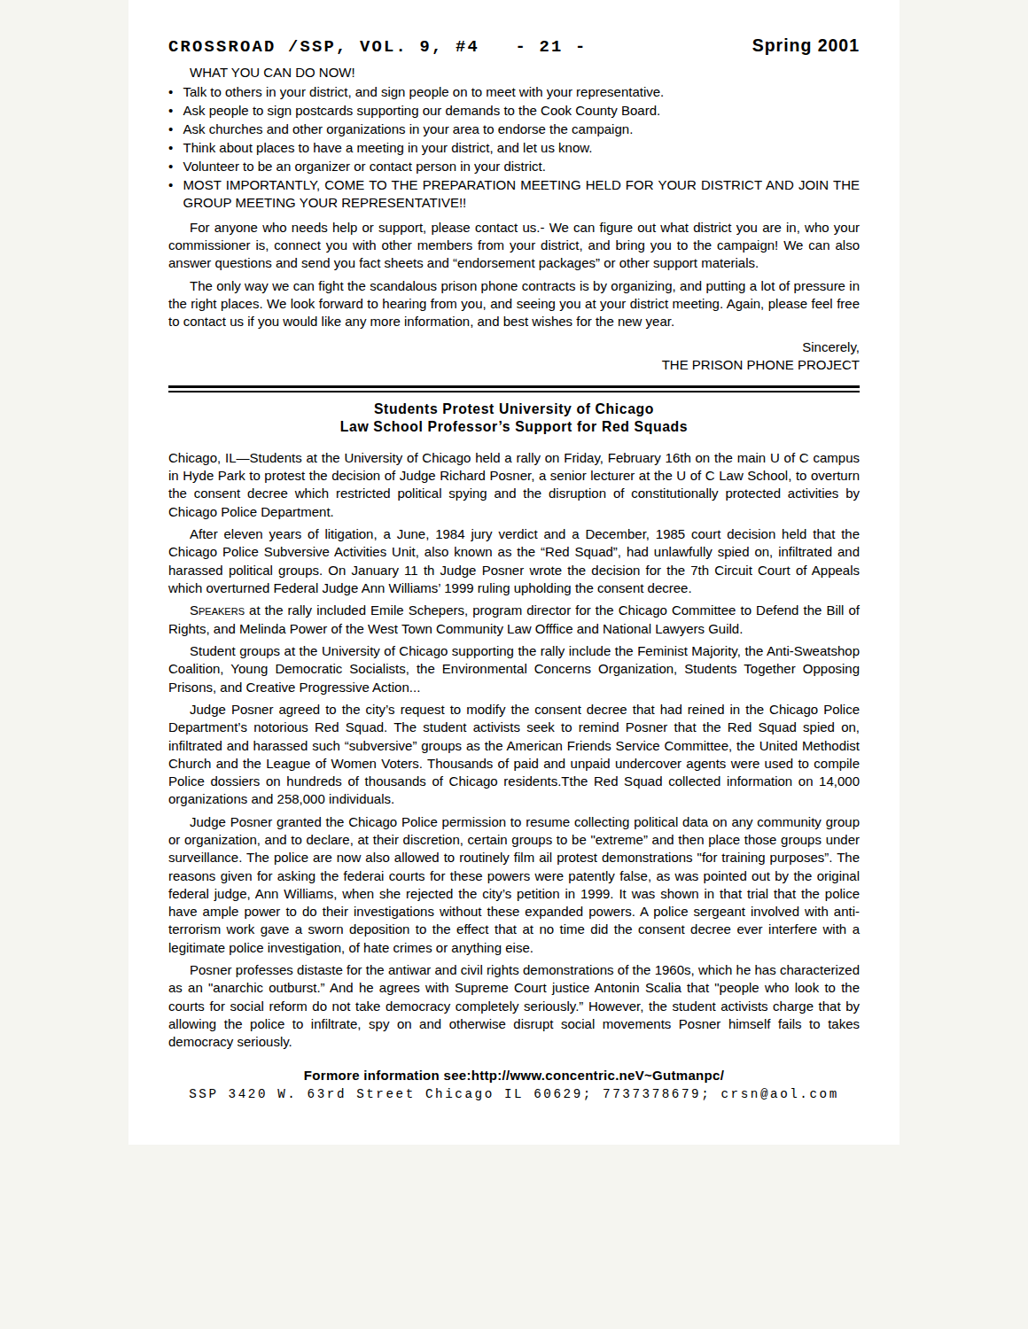CROSSROAD /SSP, VOL. 9, #4 - 21 - Spring 2001
WHAT YOU CAN DO NOW!
Talk to others in your district, and sign people on to meet with your representative.
Ask people to sign postcards supporting our demands to the Cook County Board.
Ask churches and other organizations in your area to endorse the campaign.
Think about places to have a meeting in your district, and let us know.
Volunteer to be an organizer or contact person in your district.
MOST IMPORTANTLY, COME TO THE PREPARATION MEETING HELD FOR YOUR DISTRICT AND JOIN THE GROUP MEETING YOUR REPRESENTATIVE!!
For anyone who needs help or support, please contact us.- We can figure out what district you are in, who your commissioner is, connect you with other members from your district, and bring you to the campaign! We can also answer questions and send you fact sheets and “endorsement packages” or other support materials.
The only way we can fight the scandalous prison phone contracts is by organizing, and putting a lot of pressure in the right places. We look forward to hearing from you, and seeing you at your district meeting. Again, please feel free to contact us if you would like any more information, and best wishes for the new year.
Sincerely,
THE PRISON PHONE PROJECT
Students Protest University of Chicago
Law School Professor’s Support for Red Squads
Chicago, IL—Students at the University of Chicago held a rally on Friday, February 16th on the main U of C campus in Hyde Park to protest the decision of Judge Richard Posner, a senior lecturer at the U of C Law School, to overturn the consent decree which restricted political spying and the disruption of constitutionally protected activities by Chicago Police Department.
After eleven years of litigation, a June, 1984 jury verdict and a December, 1985 court decision held that the Chicago Police Subversive Activities Unit, also known as the “Red Squad”, had unlawfully spied on, infiltrated and harassed political groups. On January 11 th Judge Posner wrote the decision for the 7th Circuit Court of Appeals which overturned Federal Judge Ann Williams’ 1999 ruling upholding the consent decree.
Speakers at the rally included Emile Schepers, program director for the Chicago Committee to Defend the Bill of Rights, and Melinda Power of the West Town Community Law Offfice and National Lawyers Guild.
Student groups at the University of Chicago supporting the rally include the Feminist Majority, the Anti-Sweatshop Coalition, Young Democratic Socialists, the Environmental Concerns Organization, Students Together Opposing Prisons, and Creative Progressive Action...
Judge Posner agreed to the city’s request to modify the consent decree that had reined in the Chicago Police Department’s notorious Red Squad. The student activists seek to remind Posner that the Red Squad spied on, infiltrated and harassed such “subversive” groups as the American Friends Service Committee, the United Methodist Church and the League of Women Voters. Thousands of paid and unpaid undercover agents were used to compile Police dossiers on hundreds of thousands of Chicago residents.Tthe Red Squad collected information on 14,000 organizations and 258,000 individuals.
Judge Posner granted the Chicago Police permission to resume collecting political data on any community group or organization, and to declare, at their discretion, certain groups to be "extreme” and then place those groups under surveillance. The police are now also allowed to routinely film ail protest demonstrations "for training purposes”. The reasons given for asking the federai courts for these powers were patently false, as was pointed out by the original federal judge, Ann Williams, when she rejected the city’s petition in 1999. It was shown in that trial that the police have ample power to do their investigations without these expanded powers. A police sergeant involved with anti-terrorism work gave a sworn deposition to the effect that at no time did the consent decree ever interfere with a legitimate police investigation, of hate crimes or anything eise.
Posner professes distaste for the antiwar and civil rights demonstrations of the 1960s, which he has characterized as an "anarchic outburst.” And he agrees with Supreme Court justice Antonin Scalia that "people who look to the courts for social reform do not take democracy completely seriously.” However, the student activists charge that by allowing the police to infiltrate, spy on and otherwise disrupt social movements Posner himself fails to takes democracy seriously.
Formore information see:http://www.concentric.neV~Gutmanpc/
SSP 3420 W. 63rd Street Chicago IL 60629; 7737378679; crsn@aol.com